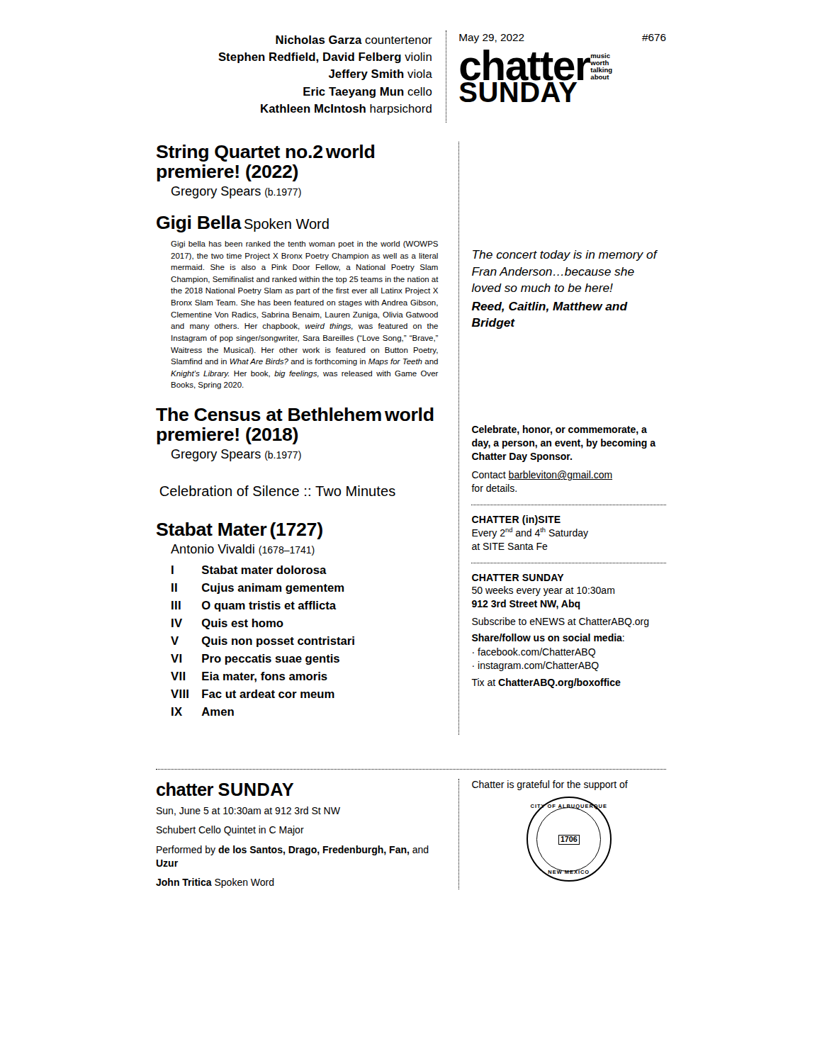Nicholas Garza countertenor
Stephen Redfield, David Felberg violin
Jeffery Smith viola
Eric Taeyang Mun cello
Kathleen McIntosh harpsichord
May 29, 2022 #676
chatter music
worth
talking
about
SUNDAY
String Quartet no.2 world premiere! (2022)
Gregory Spears (b.1977)
Gigi Bella Spoken Word
Gigi bella has been ranked the tenth woman poet in the world (WOWPS 2017), the two time Project X Bronx Poetry Champion as well as a literal mermaid. She is also a Pink Door Fellow, a National Poetry Slam Champion, Semifinalist and ranked within the top 25 teams in the nation at the 2018 National Poetry Slam as part of the first ever all Latinx Project X Bronx Slam Team. She has been featured on stages with Andrea Gibson, Clementine Von Radics, Sabrina Benaim, Lauren Zuniga, Olivia Gatwood and many others. Her chapbook, weird things, was featured on the Instagram of pop singer/songwriter, Sara Bareilles (“Love Song,” “Brave,” Waitress the Musical). Her other work is featured on Button Poetry, Slamfind and in What Are Birds? and is forthcoming in Maps for Teeth and Knight’s Library. Her book, big feelings, was released with Game Over Books, Spring 2020.
The Census at Bethlehem world premiere! (2018)
Gregory Spears (b.1977)
Celebration of Silence :: Two Minutes
Stabat Mater (1727)
Antonio Vivaldi (1678–1741)
| I | Stabat mater dolorosa |
| II | Cujus animam gementem |
| III | O quam tristis et afflicta |
| IV | Quis est homo |
| V | Quis non posset contristari |
| VI | Pro peccatis suae gentis |
| VII | Eia mater, fons amoris |
| VIII | Fac ut ardeat cor meum |
| IX | Amen |
The concert today is in memory of Fran Anderson…because she loved so much to be here! Reed, Caitlin, Matthew and Bridget
Celebrate, honor, or commemorate, a day, a person, an event, by becoming a Chatter Day Sponsor.
Contact barbleviton@gmail.com
for details.
CHATTER (in)SITE
Every 2nd and 4th Saturday
at SITE Santa Fe
CHATTER SUNDAY
50 weeks every year at 10:30am
912 3rd Street NW, Abq
Subscribe to eNEWS at ChatterABQ.org
Share/follow us on social media:
facebook.com/ChatterABQ
instagram.com/ChatterABQ
Tix at ChatterABQ.org/boxoffice
chatter SUNDAY
Sun, June 5 at 10:30am at 912 3rd St NW
Schubert Cello Quintet in C Major
Performed by de los Santos, Drago, Fredenburgh, Fan, and Uzur
John Tritica Spoken Word
Chatter is grateful for the support of
CITY OF ALBUQUERQUE
1706
NEW MEXICO